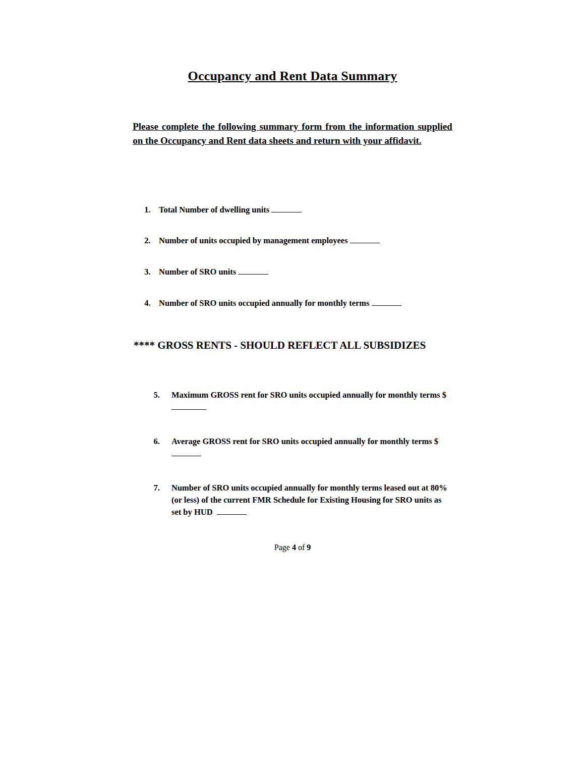Occupancy and Rent Data Summary
Please complete the following summary form from the information supplied on the Occupancy and Rent data sheets and return with your affidavit.
1. Total Number of dwelling units
2. Number of units occupied by management employees
3. Number of SRO units
4. Number of SRO units occupied annually for monthly terms
**** GROSS RENTS - SHOULD REFLECT ALL SUBSIDIZES
5. Maximum GROSS rent for SRO units occupied annually for monthly terms $
6. Average GROSS rent for SRO units occupied annually for monthly terms $
7. Number of SRO units occupied annually for monthly terms leased out at 80% (or less) of the current FMR Schedule for Existing Housing for SRO units as set by HUD
Page 4 of 9